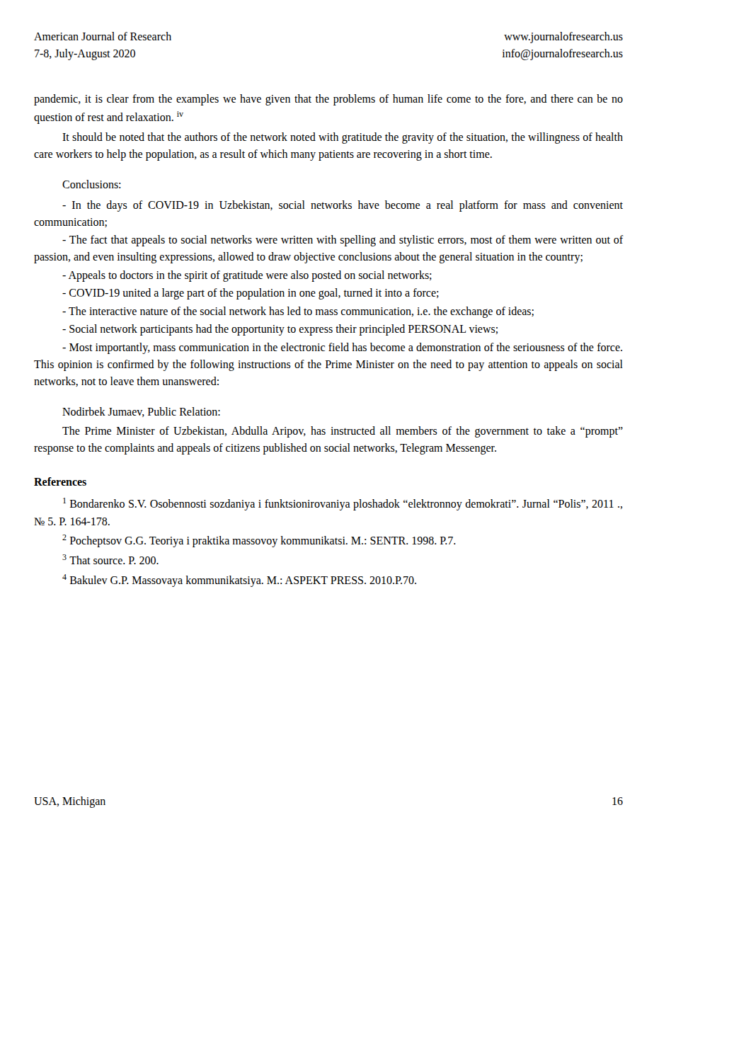American Journal of Research
7-8, July-August 2020
www.journalofresearch.us
info@journalofresearch.us
pandemic, it is clear from the examples we have given that the problems of human life come to the fore, and there can be no question of rest and relaxation. iv
It should be noted that the authors of the network noted with gratitude the gravity of the situation, the willingness of health care workers to help the population, as a result of which many patients are recovering in a short time.
Conclusions:
- In the days of COVID-19 in Uzbekistan, social networks have become a real platform for mass and convenient communication;
- The fact that appeals to social networks were written with spelling and stylistic errors, most of them were written out of passion, and even insulting expressions, allowed to draw objective conclusions about the general situation in the country;
- Appeals to doctors in the spirit of gratitude were also posted on social networks;
- COVID-19 united a large part of the population in one goal, turned it into a force;
- The interactive nature of the social network has led to mass communication, i.e. the exchange of ideas;
- Social network participants had the opportunity to express their principled PERSONAL views;
- Most importantly, mass communication in the electronic field has become a demonstration of the seriousness of the force. This opinion is confirmed by the following instructions of the Prime Minister on the need to pay attention to appeals on social networks, not to leave them unanswered:
Nodirbek Jumaev, Public Relation:
The Prime Minister of Uzbekistan, Abdulla Aripov, has instructed all members of the government to take a “prompt” response to the complaints and appeals of citizens published on social networks, Telegram Messenger.
References
Bondarenko S.V. Osobennosti sozdaniya i funktsionirovaniya ploshadok “elektronnoy demokrati”. Jurnal “Polis”, 2011 ., № 5. P. 164-178.
Pocheptsov G.G. Teoriya i praktika massovoy kommunikatsi. M.: SENTR. 1998. P.7.
That source. P. 200.
Bakulev G.P. Massovaya kommunikatsiya. M.: ASPEKT PRESS. 2010.P.70.
USA, Michigan
16